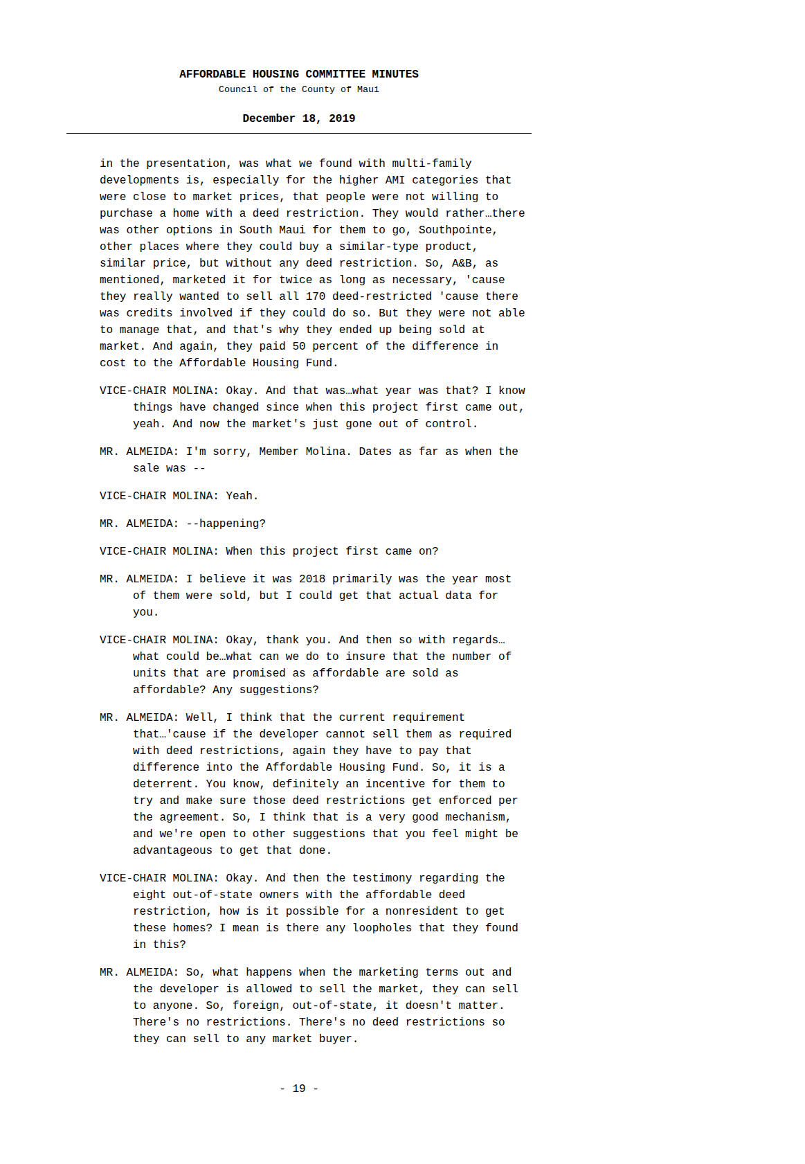AFFORDABLE HOUSING COMMITTEE MINUTES
Council of the County of Maui
December 18, 2019
in the presentation, was what we found with multi-family developments is, especially for the higher AMI categories that were close to market prices, that people were not willing to purchase a home with a deed restriction. They would rather…there was other options in South Maui for them to go, Southpointe, other places where they could buy a similar-type product, similar price, but without any deed restriction. So, A&B, as mentioned, marketed it for twice as long as necessary, 'cause they really wanted to sell all 170 deed-restricted 'cause there was credits involved if they could do so. But they were not able to manage that, and that's why they ended up being sold at market. And again, they paid 50 percent of the difference in cost to the Affordable Housing Fund.
VICE-CHAIR MOLINA: Okay. And that was…what year was that? I know things have changed since when this project first came out, yeah. And now the market's just gone out of control.
MR. ALMEIDA: I'm sorry, Member Molina. Dates as far as when the sale was --
VICE-CHAIR MOLINA: Yeah.
MR. ALMEIDA: --happening?
VICE-CHAIR MOLINA: When this project first came on?
MR. ALMEIDA: I believe it was 2018 primarily was the year most of them were sold, but I could get that actual data for you.
VICE-CHAIR MOLINA: Okay, thank you. And then so with regards…what could be…what can we do to insure that the number of units that are promised as affordable are sold as affordable? Any suggestions?
MR. ALMEIDA: Well, I think that the current requirement that…'cause if the developer cannot sell them as required with deed restrictions, again they have to pay that difference into the Affordable Housing Fund. So, it is a deterrent. You know, definitely an incentive for them to try and make sure those deed restrictions get enforced per the agreement. So, I think that is a very good mechanism, and we're open to other suggestions that you feel might be advantageous to get that done.
VICE-CHAIR MOLINA: Okay. And then the testimony regarding the eight out-of-state owners with the affordable deed restriction, how is it possible for a nonresident to get these homes? I mean is there any loopholes that they found in this?
MR. ALMEIDA: So, what happens when the marketing terms out and the developer is allowed to sell the market, they can sell to anyone. So, foreign, out-of-state, it doesn't matter. There's no restrictions. There's no deed restrictions so they can sell to any market buyer.
- 19 -